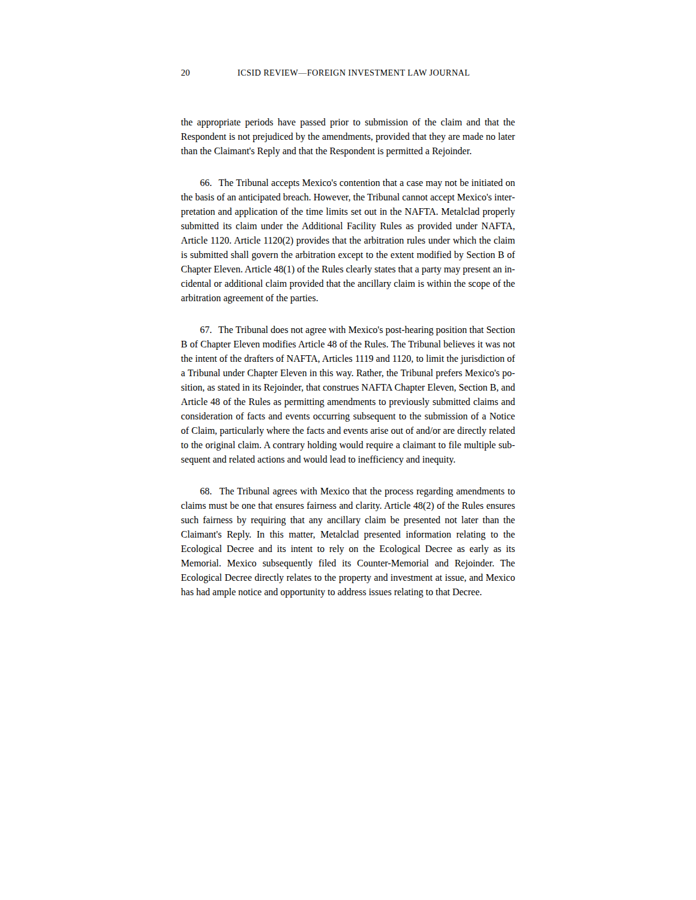20
ICSID Review—Foreign Investment Law Journal
the appropriate periods have passed prior to submission of the claim and that the Respondent is not prejudiced by the amendments, provided that they are made no later than the Claimant's Reply and that the Respondent is permitted a Rejoinder.
66. The Tribunal accepts Mexico's contention that a case may not be initiated on the basis of an anticipated breach. However, the Tribunal cannot accept Mexico's interpretation and application of the time limits set out in the NAFTA. Metalclad properly submitted its claim under the Additional Facility Rules as provided under NAFTA, Article 1120. Article 1120(2) provides that the arbitration rules under which the claim is submitted shall govern the arbitration except to the extent modified by Section B of Chapter Eleven. Article 48(1) of the Rules clearly states that a party may present an incidental or additional claim provided that the ancillary claim is within the scope of the arbitration agreement of the parties.
67. The Tribunal does not agree with Mexico's post-hearing position that Section B of Chapter Eleven modifies Article 48 of the Rules. The Tribunal believes it was not the intent of the drafters of NAFTA, Articles 1119 and 1120, to limit the jurisdiction of a Tribunal under Chapter Eleven in this way. Rather, the Tribunal prefers Mexico's position, as stated in its Rejoinder, that construes NAFTA Chapter Eleven, Section B, and Article 48 of the Rules as permitting amendments to previously submitted claims and consideration of facts and events occurring subsequent to the submission of a Notice of Claim, particularly where the facts and events arise out of and/or are directly related to the original claim. A contrary holding would require a claimant to file multiple subsequent and related actions and would lead to inefficiency and inequity.
68. The Tribunal agrees with Mexico that the process regarding amendments to claims must be one that ensures fairness and clarity. Article 48(2) of the Rules ensures such fairness by requiring that any ancillary claim be presented not later than the Claimant's Reply. In this matter, Metalclad presented information relating to the Ecological Decree and its intent to rely on the Ecological Decree as early as its Memorial. Mexico subsequently filed its Counter-Memorial and Rejoinder. The Ecological Decree directly relates to the property and investment at issue, and Mexico has had ample notice and opportunity to address issues relating to that Decree.